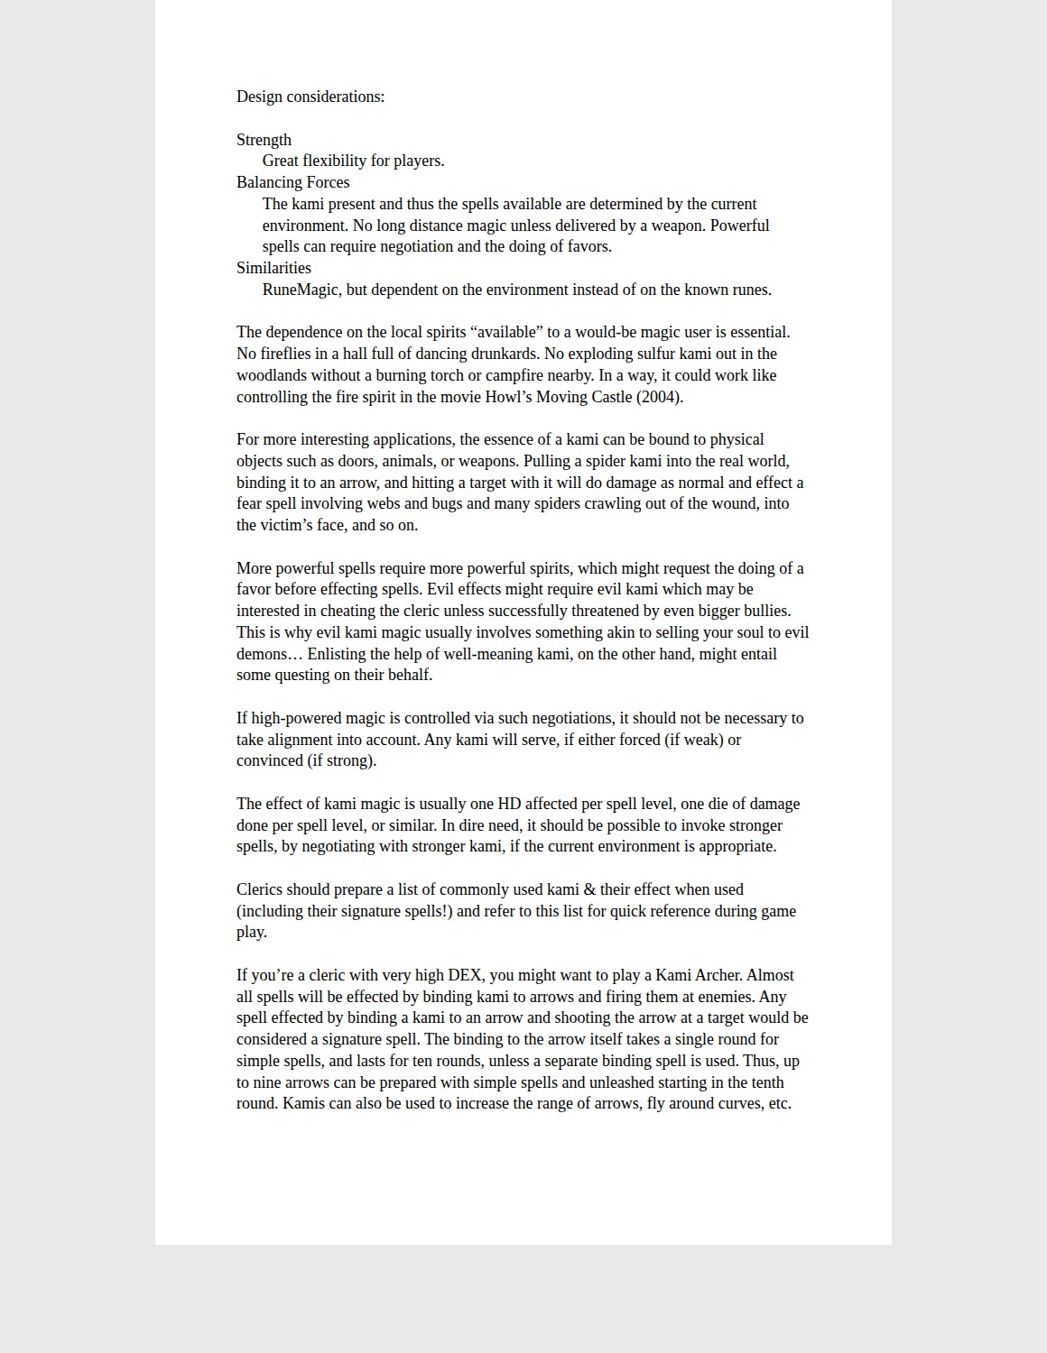Design considerations:
Strength
Great flexibility for players.
Balancing Forces
The kami present and thus the spells available are determined by the current environment. No long distance magic unless delivered by a weapon. Powerful spells can require negotiation and the doing of favors.
Similarities
RuneMagic, but dependent on the environment instead of on the known runes.
The dependence on the local spirits “available” to a would-be magic user is essential. No fireflies in a hall full of dancing drunkards. No exploding sulfur kami out in the woodlands without a burning torch or campfire nearby. In a way, it could work like controlling the fire spirit in the movie Howl’s Moving Castle (2004).
For more interesting applications, the essence of a kami can be bound to physical objects such as doors, animals, or weapons. Pulling a spider kami into the real world, binding it to an arrow, and hitting a target with it will do damage as normal and effect a fear spell involving webs and bugs and many spiders crawling out of the wound, into the victim’s face, and so on.
More powerful spells require more powerful spirits, which might request the doing of a favor before effecting spells. Evil effects might require evil kami which may be interested in cheating the cleric unless successfully threatened by even bigger bullies. This is why evil kami magic usually involves something akin to selling your soul to evil demons… Enlisting the help of well-meaning kami, on the other hand, might entail some questing on their behalf.
If high-powered magic is controlled via such negotiations, it should not be necessary to take alignment into account. Any kami will serve, if either forced (if weak) or convinced (if strong).
The effect of kami magic is usually one HD affected per spell level, one die of damage done per spell level, or similar. In dire need, it should be possible to invoke stronger spells, by negotiating with stronger kami, if the current environment is appropriate.
Clerics should prepare a list of commonly used kami & their effect when used (including their signature spells!) and refer to this list for quick reference during game play.
If you’re a cleric with very high DEX, you might want to play a Kami Archer. Almost all spells will be effected by binding kami to arrows and firing them at enemies. Any spell effected by binding a kami to an arrow and shooting the arrow at a target would be considered a signature spell. The binding to the arrow itself takes a single round for simple spells, and lasts for ten rounds, unless a separate binding spell is used. Thus, up to nine arrows can be prepared with simple spells and unleashed starting in the tenth round. Kamis can also be used to increase the range of arrows, fly around curves, etc.